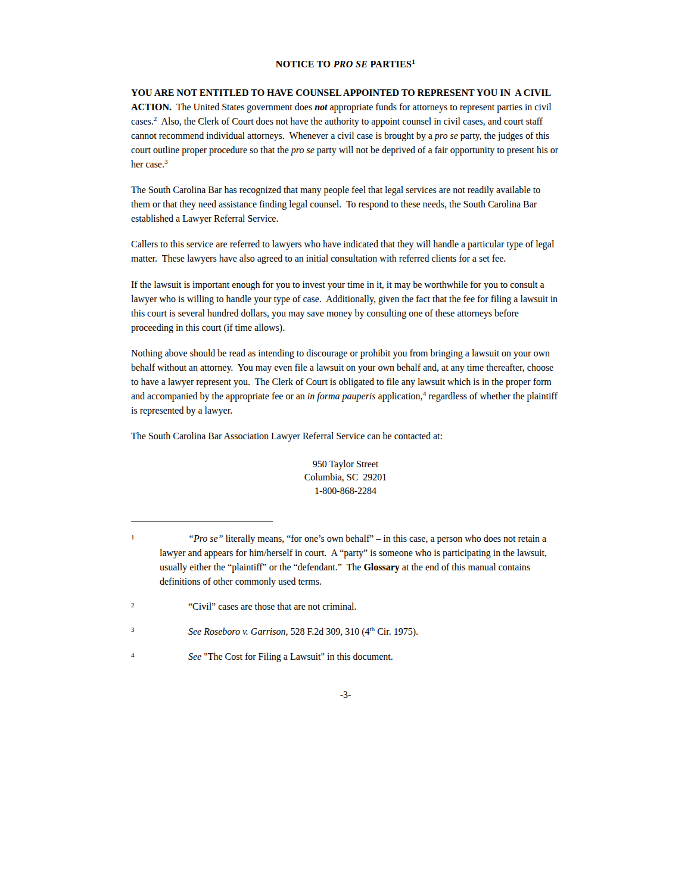NOTICE TO PRO SE PARTIES1
YOU ARE NOT ENTITLED TO HAVE COUNSEL APPOINTED TO REPRESENT YOU IN A CIVIL ACTION. The United States government does not appropriate funds for attorneys to represent parties in civil cases.2 Also, the Clerk of Court does not have the authority to appoint counsel in civil cases, and court staff cannot recommend individual attorneys. Whenever a civil case is brought by a pro se party, the judges of this court outline proper procedure so that the pro se party will not be deprived of a fair opportunity to present his or her case.3
The South Carolina Bar has recognized that many people feel that legal services are not readily available to them or that they need assistance finding legal counsel. To respond to these needs, the South Carolina Bar established a Lawyer Referral Service.
Callers to this service are referred to lawyers who have indicated that they will handle a particular type of legal matter. These lawyers have also agreed to an initial consultation with referred clients for a set fee.
If the lawsuit is important enough for you to invest your time in it, it may be worthwhile for you to consult a lawyer who is willing to handle your type of case. Additionally, given the fact that the fee for filing a lawsuit in this court is several hundred dollars, you may save money by consulting one of these attorneys before proceeding in this court (if time allows).
Nothing above should be read as intending to discourage or prohibit you from bringing a lawsuit on your own behalf without an attorney. You may even file a lawsuit on your own behalf and, at any time thereafter, choose to have a lawyer represent you. The Clerk of Court is obligated to file any lawsuit which is in the proper form and accompanied by the appropriate fee or an in forma pauperis application,4 regardless of whether the plaintiff is represented by a lawyer.
The South Carolina Bar Association Lawyer Referral Service can be contacted at:
950 Taylor Street
Columbia, SC 29201
1-800-868-2284
1
“Pro se” literally means, “for one’s own behalf” – in this case, a person who does not retain a lawyer and appears for him/herself in court. A “party” is someone who is participating in the lawsuit, usually either the “plaintiff” or the “defendant.” The Glossary at the end of this manual contains definitions of other commonly used terms.
2
“Civil” cases are those that are not criminal.
3
See Roseboro v. Garrison, 528 F.2d 309, 310 (4th Cir. 1975).
4
See "The Cost for Filing a Lawsuit" in this document.
-3-